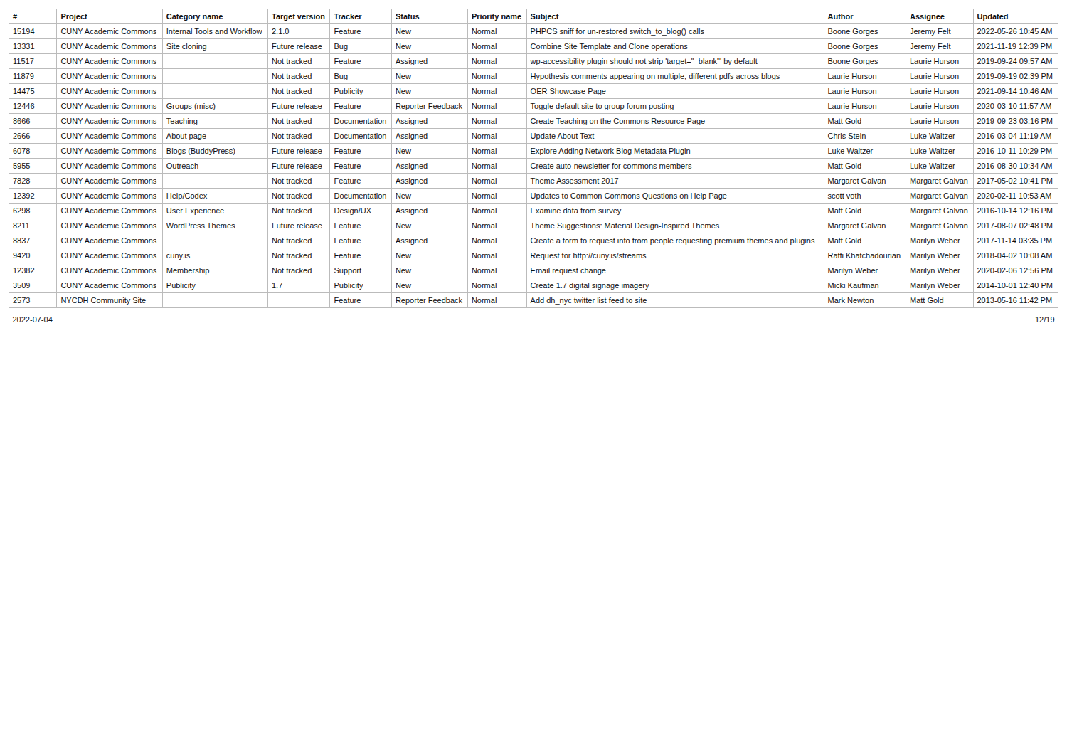| # | Project | Category name | Target version | Tracker | Status | Priority name | Subject | Author | Assignee | Updated |
| --- | --- | --- | --- | --- | --- | --- | --- | --- | --- | --- |
| 15194 | CUNY Academic Commons | Internal Tools and Workflow | 2.1.0 | Feature | New | Normal | PHPCS sniff for un-restored switch_to_blog() calls | Boone Gorges | Jeremy Felt | 2022-05-26 10:45 AM |
| 13331 | CUNY Academic Commons | Site cloning | Future release | Bug | New | Normal | Combine Site Template and Clone operations | Boone Gorges | Jeremy Felt | 2021-11-19 12:39 PM |
| 11517 | CUNY Academic Commons | | Not tracked | Feature | Assigned | Normal | wp-accessibility plugin should not strip 'target="_blank"' by default | Boone Gorges | Laurie Hurson | 2019-09-24 09:57 AM |
| 11879 | CUNY Academic Commons | | Not tracked | Bug | New | Normal | Hypothesis comments appearing on multiple, different pdfs across blogs | Laurie Hurson | Laurie Hurson | 2019-09-19 02:39 PM |
| 14475 | CUNY Academic Commons | | Not tracked | Publicity | New | Normal | OER Showcase Page | Laurie Hurson | Laurie Hurson | 2021-09-14 10:46 AM |
| 12446 | CUNY Academic Commons | Groups (misc) | Future release | Feature | Reporter Feedback | Normal | Toggle default site to group forum posting | Laurie Hurson | Laurie Hurson | 2020-03-10 11:57 AM |
| 8666 | CUNY Academic Commons | Teaching | Not tracked | Documentation | Assigned | Normal | Create Teaching on the Commons Resource Page | Matt Gold | Laurie Hurson | 2019-09-23 03:16 PM |
| 2666 | CUNY Academic Commons | About page | Not tracked | Documentation | Assigned | Normal | Update About Text | Chris Stein | Luke Waltzer | 2016-03-04 11:19 AM |
| 6078 | CUNY Academic Commons | Blogs (BuddyPress) | Future release | Feature | New | Normal | Explore Adding Network Blog Metadata Plugin | Luke Waltzer | Luke Waltzer | 2016-10-11 10:29 PM |
| 5955 | CUNY Academic Commons | Outreach | Future release | Feature | Assigned | Normal | Create auto-newsletter for commons members | Matt Gold | Luke Waltzer | 2016-08-30 10:34 AM |
| 7828 | CUNY Academic Commons | | Not tracked | Feature | Assigned | Normal | Theme Assessment 2017 | Margaret Galvan | Margaret Galvan | 2017-05-02 10:41 PM |
| 12392 | CUNY Academic Commons | Help/Codex | Not tracked | Documentation | New | Normal | Updates to Common Commons Questions on Help Page | scott voth | Margaret Galvan | 2020-02-11 10:53 AM |
| 6298 | CUNY Academic Commons | User Experience | Not tracked | Design/UX | Assigned | Normal | Examine data from survey | Matt Gold | Margaret Galvan | 2016-10-14 12:16 PM |
| 8211 | CUNY Academic Commons | WordPress Themes | Future release | Feature | New | Normal | Theme Suggestions: Material Design-Inspired Themes | Margaret Galvan | Margaret Galvan | 2017-08-07 02:48 PM |
| 8837 | CUNY Academic Commons | | Not tracked | Feature | Assigned | Normal | Create a form to request info from people requesting premium themes and plugins | Matt Gold | Marilyn Weber | 2017-11-14 03:35 PM |
| 9420 | CUNY Academic Commons | cuny.is | Not tracked | Feature | New | Normal | Request for http://cuny.is/streams | Raffi Khatchadourian | Marilyn Weber | 2018-04-02 10:08 AM |
| 12382 | CUNY Academic Commons | Membership | Not tracked | Support | New | Normal | Email request change | Marilyn Weber | Marilyn Weber | 2020-02-06 12:56 PM |
| 3509 | CUNY Academic Commons | Publicity | 1.7 | Publicity | New | Normal | Create 1.7 digital signage imagery | Micki Kaufman | Marilyn Weber | 2014-10-01 12:40 PM |
| 2573 | NYCDH Community Site | | | Feature | Reporter Feedback | Normal | Add dh_nyc twitter list feed to site | Mark Newton | Matt Gold | 2013-05-16 11:42 PM |
| 2022-07-04 | | 12/19 |